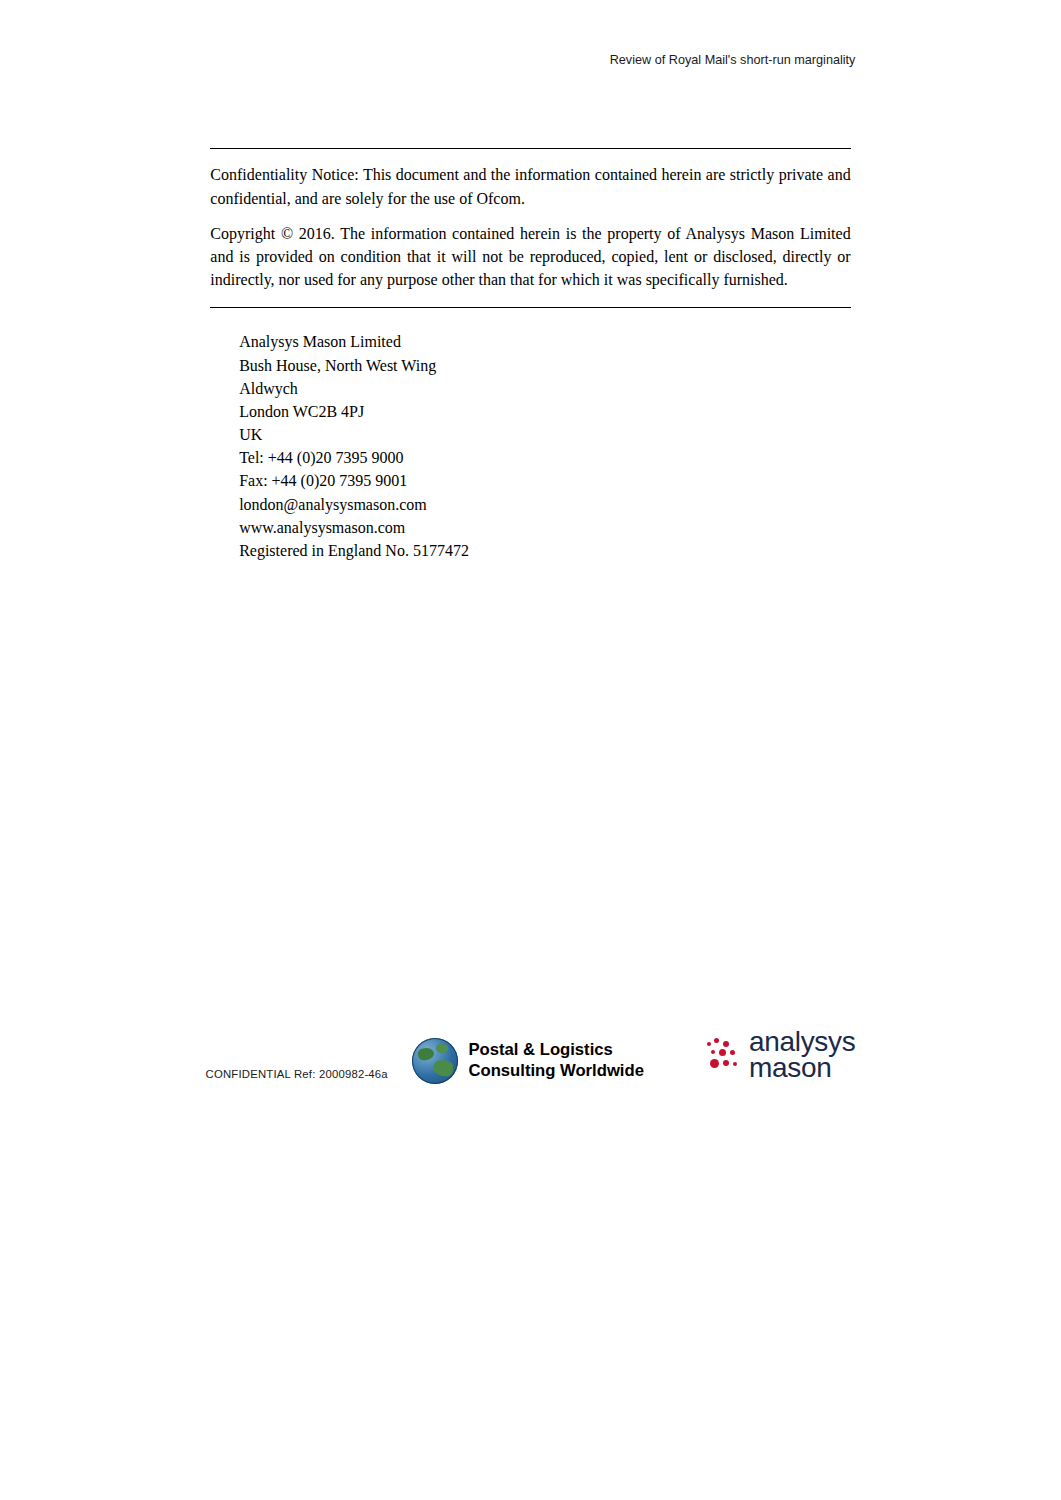Review of Royal Mail's short-run marginality
Confidentiality Notice: This document and the information contained herein are strictly private and confidential, and are solely for the use of Ofcom.
Copyright © 2016. The information contained herein is the property of Analysys Mason Limited and is provided on condition that it will not be reproduced, copied, lent or disclosed, directly or indirectly, nor used for any purpose other than that for which it was specifically furnished.
Analysys Mason Limited
Bush House, North West Wing
Aldwych
London WC2B 4PJ
UK
Tel: +44 (0)20 7395 9000
Fax: +44 (0)20 7395 9001
london@analysysmason.com
www.analysysmason.com
Registered in England No. 5177472
CONFIDENTIAL Ref: 2000982-46a
Postal & Logistics
Consulting Worldwide
analysysmason